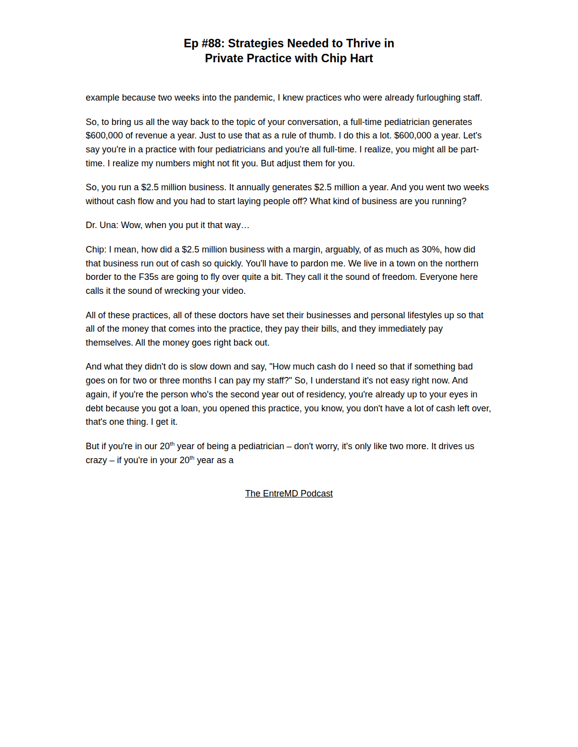Ep #88: Strategies Needed to Thrive in
Private Practice with Chip Hart
example because two weeks into the pandemic, I knew practices who were already furloughing staff.
So, to bring us all the way back to the topic of your conversation, a full-time pediatrician generates $600,000 of revenue a year. Just to use that as a rule of thumb. I do this a lot. $600,000 a year. Let's say you're in a practice with four pediatricians and you're all full-time. I realize, you might all be part-time. I realize my numbers might not fit you. But adjust them for you.
So, you run a $2.5 million business. It annually generates $2.5 million a year. And you went two weeks without cash flow and you had to start laying people off? What kind of business are you running?
Dr. Una: Wow, when you put it that way…
Chip: I mean, how did a $2.5 million business with a margin, arguably, of as much as 30%, how did that business run out of cash so quickly. You'll have to pardon me. We live in a town on the northern border to the F35s are going to fly over quite a bit. They call it the sound of freedom. Everyone here calls it the sound of wrecking your video.
All of these practices, all of these doctors have set their businesses and personal lifestyles up so that all of the money that comes into the practice, they pay their bills, and they immediately pay themselves. All the money goes right back out.
And what they didn't do is slow down and say, "How much cash do I need so that if something bad goes on for two or three months I can pay my staff?" So, I understand it's not easy right now. And again, if you're the person who's the second year out of residency, you're already up to your eyes in debt because you got a loan, you opened this practice, you know, you don't have a lot of cash left over, that's one thing. I get it.
But if you're in our 20th year of being a pediatrician – don't worry, it's only like two more. It drives us crazy – if you're in your 20th year as a
The EntreMD Podcast